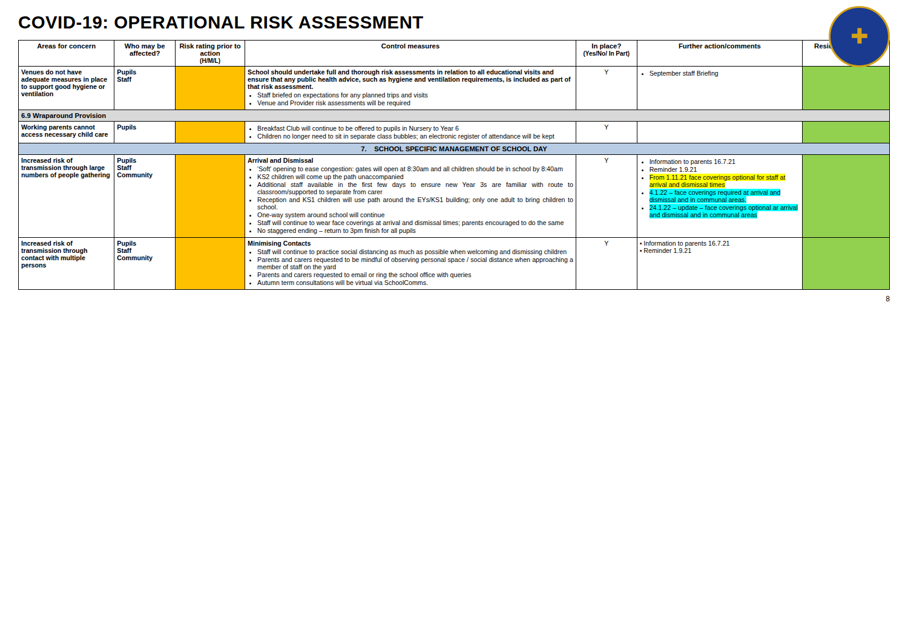COVID-19: OPERATIONAL RISK ASSESSMENT
✚
| Areas for concern | Who may be affected? | Risk rating prior to action (H/M/L) | Control measures | In place? (Yes/No/ In Part) | Further action/comments | Residual risk rating (H/M/L) |
| --- | --- | --- | --- | --- | --- | --- |
| Venues do not have adequate measures in place to support good hygiene or ventilation | Pupils Staff | | School should undertake full and thorough risk assessments in relation to all educational visits and ensure that any public health advice, such as hygiene and ventilation requirements, is included as part of that risk assessment. Staff briefed on expectations for any planned trips and visits Venue and Provider risk assessments will be required | Y | September staff Briefing | |
| 6.9 Wraparound Provision |
| Working parents cannot access necessary child care | Pupils | | Breakfast Club will continue to be offered to pupils in Nursery to Year 6 Children no longer need to sit in separate class bubbles; an electronic register of attendance will be kept | Y | | |
| 7. SCHOOL SPECIFIC MANAGEMENT OF SCHOOL DAY |
| Increased risk of transmission through large numbers of people gathering | Pupils Staff Community | | Arrival and Dismissal 'Soft' opening to ease congestion: gates will open at 8:30am and all children should be in school by 8:40am KS2 children will come up the path unaccompanied Additional staff available in the first few days to ensure new Year 3s are familiar with route to classroom/supported to separate from carer Reception and KS1 children will use path around the EYs/KS1 building; only one adult to bring children to school. One-way system around school will continue Staff will continue to wear face coverings at arrival and dismissal times; parents encouraged to do the same No staggered ending – return to 3pm finish for all pupils | Y | Information to parents 16.7.21 Reminder 1.9.21 From 1.11.21 face coverings optional for staff at arrival and dismissal times 4.1.22 – face coverings required at arrival and dismissal and in communal areas. 24.1.22 – update – face coverings optional ar arrival and dismissal and in communal areas | |
| Increased risk of transmission through contact with multiple persons | Pupils Staff Community | | Minimising Contacts Staff will continue to practice social distancing as much as possible when welcoming and dismissing children Parents and carers requested to be mindful of observing personal space / social distance when approaching a member of staff on the yard Parents and carers requested to email or ring the school office with queries Autumn term consultations will be virtual via SchoolComms. | Y | • Information to parents 16.7.21 • Reminder 1.9.21 | |
8